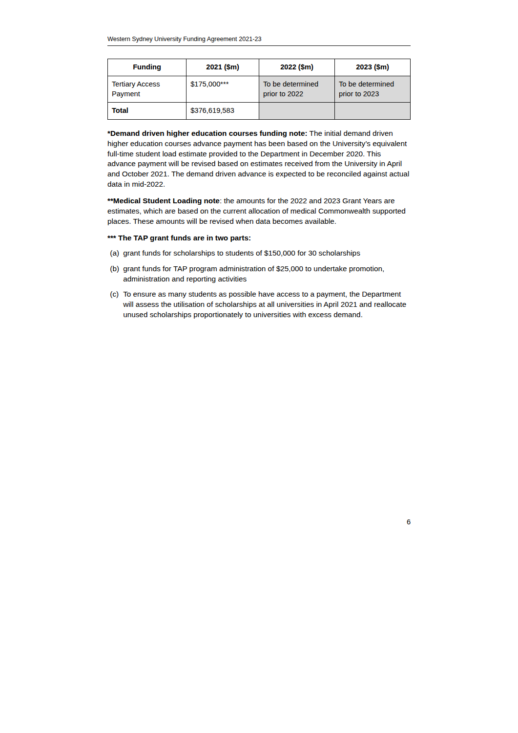Western Sydney University Funding Agreement 2021-23
| Funding | 2021 ($m) | 2022 ($m) | 2023 ($m) |
| --- | --- | --- | --- |
| Tertiary Access Payment | $175,000*** | To be determined prior to 2022 | To be determined prior to 2023 |
| Total | $376,619,583 | | |
*Demand driven higher education courses funding note: The initial demand driven higher education courses advance payment has been based on the University’s equivalent full-time student load estimate provided to the Department in December 2020. This advance payment will be revised based on estimates received from the University in April and October 2021. The demand driven advance is expected to be reconciled against actual data in mid-2022.
**Medical Student Loading note: the amounts for the 2022 and 2023 Grant Years are estimates, which are based on the current allocation of medical Commonwealth supported places. These amounts will be revised when data becomes available.
*** The TAP grant funds are in two parts:
grant funds for scholarships to students of $150,000 for 30 scholarships
grant funds for TAP program administration of $25,000 to undertake promotion, administration and reporting activities
To ensure as many students as possible have access to a payment, the Department will assess the utilisation of scholarships at all universities in April 2021 and reallocate unused scholarships proportionately to universities with excess demand.
6